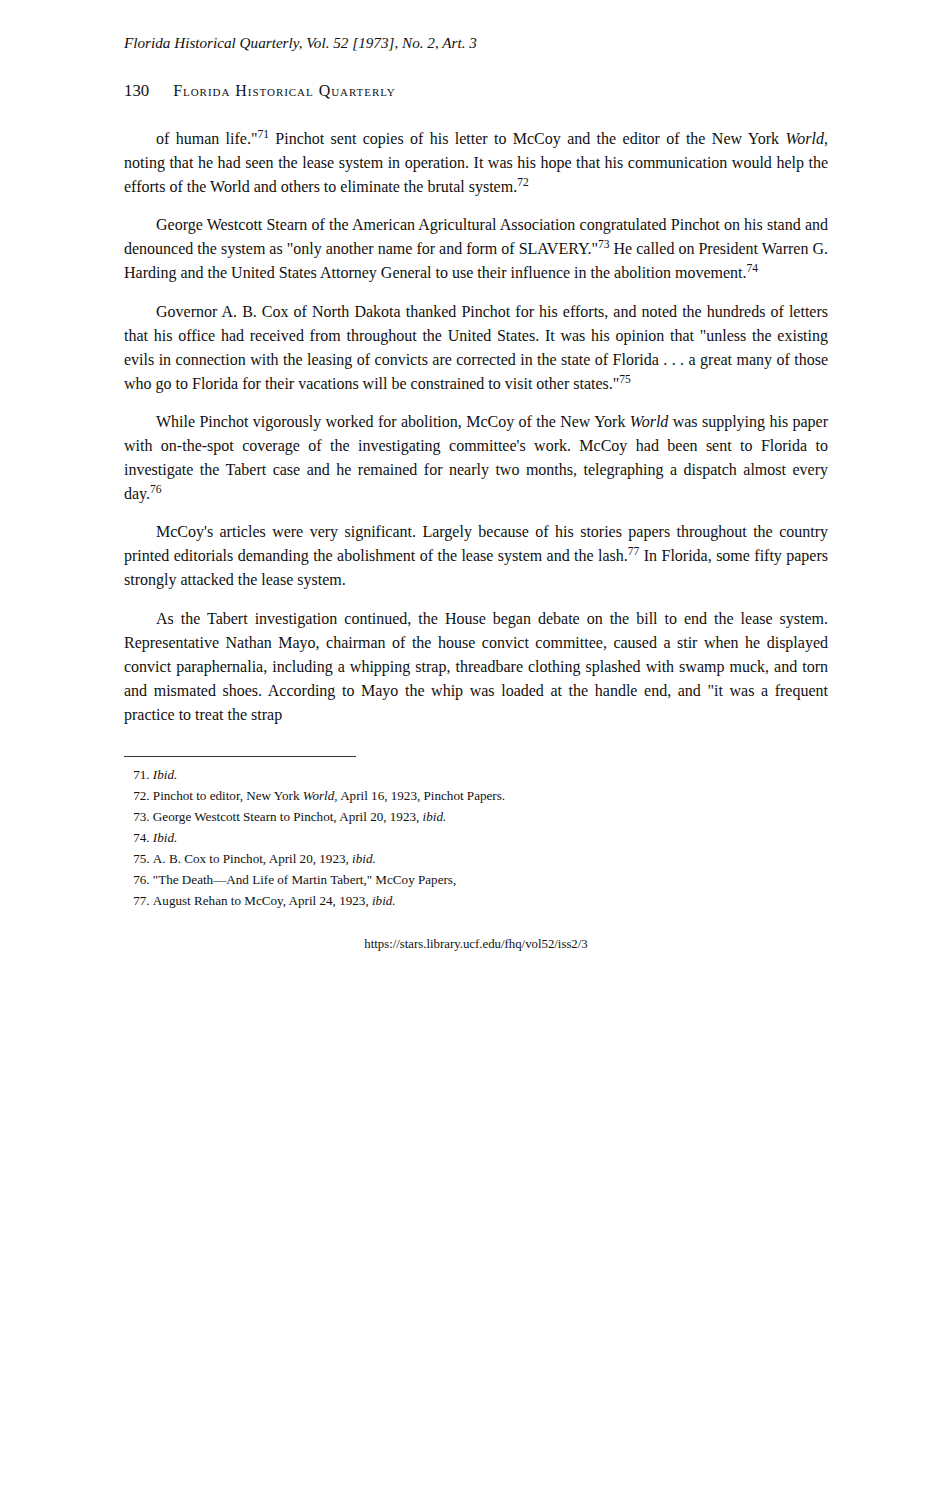Florida Historical Quarterly, Vol. 52 [1973], No. 2, Art. 3
130 Florida Historical Quarterly
of human life."71 Pinchot sent copies of his letter to McCoy and the editor of the New York World, noting that he had seen the lease system in operation. It was his hope that his communication would help the efforts of the World and others to eliminate the brutal system.72
George Westcott Stearn of the American Agricultural Association congratulated Pinchot on his stand and denounced the system as "only another name for and form of SLAVERY."73 He called on President Warren G. Harding and the United States Attorney General to use their influence in the abolition movement.74
Governor A. B. Cox of North Dakota thanked Pinchot for his efforts, and noted the hundreds of letters that his office had received from throughout the United States. It was his opinion that "unless the existing evils in connection with the leasing of convicts are corrected in the state of Florida . . . a great many of those who go to Florida for their vacations will be constrained to visit other states."75
While Pinchot vigorously worked for abolition, McCoy of the New York World was supplying his paper with on-the-spot coverage of the investigating committee's work. McCoy had been sent to Florida to investigate the Tabert case and he remained for nearly two months, telegraphing a dispatch almost every day.76
McCoy's articles were very significant. Largely because of his stories papers throughout the country printed editorials demanding the abolishment of the lease system and the lash.77 In Florida, some fifty papers strongly attacked the lease system.
As the Tabert investigation continued, the House began debate on the bill to end the lease system. Representative Nathan Mayo, chairman of the house convict committee, caused a stir when he displayed convict paraphernalia, including a whipping strap, threadbare clothing splashed with swamp muck, and torn and mismated shoes. According to Mayo the whip was loaded at the handle end, and "it was a frequent practice to treat the strap
Ibid.
Pinchot to editor, New York World, April 16, 1923, Pinchot Papers.
George Westcott Stearn to Pinchot, April 20, 1923, ibid.
Ibid.
A. B. Cox to Pinchot, April 20, 1923, ibid.
"The Death—And Life of Martin Tabert," McCoy Papers,
August Rehan to McCoy, April 24, 1923, ibid.
https://stars.library.ucf.edu/fhq/vol52/iss2/3